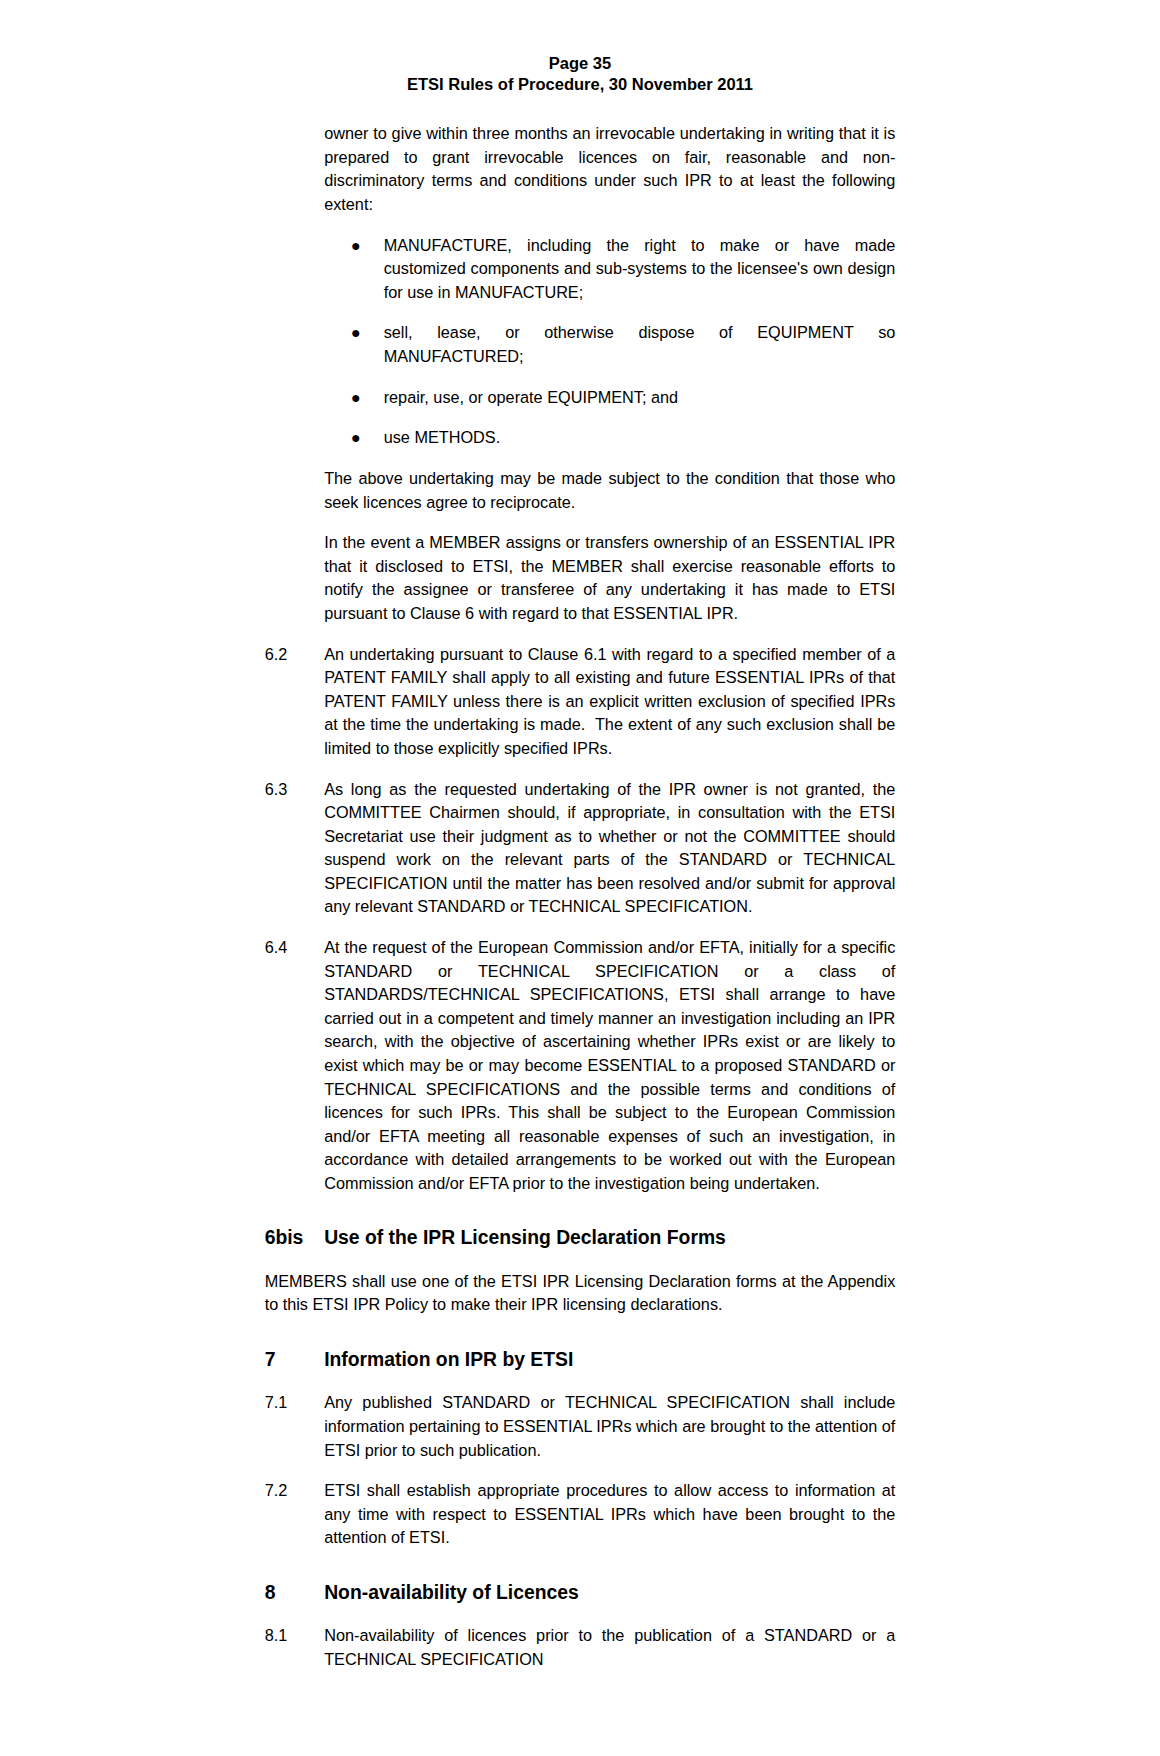Page 35 ETSI Rules of Procedure, 30 November 2011
owner to give within three months an irrevocable undertaking in writing that it is prepared to grant irrevocable licences on fair, reasonable and non-discriminatory terms and conditions under such IPR to at least the following extent:
● MANUFACTURE, including the right to make or have made customized components and sub-systems to the licensee's own design for use in MANUFACTURE;
● sell, lease, or otherwise dispose of EQUIPMENT so MANUFACTURED;
● repair, use, or operate EQUIPMENT; and
● use METHODS.
The above undertaking may be made subject to the condition that those who seek licences agree to reciprocate.
In the event a MEMBER assigns or transfers ownership of an ESSENTIAL IPR that it disclosed to ETSI, the MEMBER shall exercise reasonable efforts to notify the assignee or transferee of any undertaking it has made to ETSI pursuant to Clause 6 with regard to that ESSENTIAL IPR.
6.2
An undertaking pursuant to Clause 6.1 with regard to a specified member of a PATENT FAMILY shall apply to all existing and future ESSENTIAL IPRs of that PATENT FAMILY unless there is an explicit written exclusion of specified IPRs at the time the undertaking is made. The extent of any such exclusion shall be limited to those explicitly specified IPRs.
6.3
As long as the requested undertaking of the IPR owner is not granted, the COMMITTEE Chairmen should, if appropriate, in consultation with the ETSI Secretariat use their judgment as to whether or not the COMMITTEE should suspend work on the relevant parts of the STANDARD or TECHNICAL SPECIFICATION until the matter has been resolved and/or submit for approval any relevant STANDARD or TECHNICAL SPECIFICATION.
6.4
At the request of the European Commission and/or EFTA, initially for a specific STANDARD or TECHNICAL SPECIFICATION or a class of STANDARDS/TECHNICAL SPECIFICATIONS, ETSI shall arrange to have carried out in a competent and timely manner an investigation including an IPR search, with the objective of ascertaining whether IPRs exist or are likely to exist which may be or may become ESSENTIAL to a proposed STANDARD or TECHNICAL SPECIFICATIONS and the possible terms and conditions of licences for such IPRs. This shall be subject to the European Commission and/or EFTA meeting all reasonable expenses of such an investigation, in accordance with detailed arrangements to be worked out with the European Commission and/or EFTA prior to the investigation being undertaken.
6bis Use of the IPR Licensing Declaration Forms
MEMBERS shall use one of the ETSI IPR Licensing Declaration forms at the Appendix to this ETSI IPR Policy to make their IPR licensing declarations.
7 Information on IPR by ETSI
7.1
Any published STANDARD or TECHNICAL SPECIFICATION shall include information pertaining to ESSENTIAL IPRs which are brought to the attention of ETSI prior to such publication.
7.2
ETSI shall establish appropriate procedures to allow access to information at any time with respect to ESSENTIAL IPRs which have been brought to the attention of ETSI.
8 Non-availability of Licences
8.1
Non-availability of licences prior to the publication of a STANDARD or a TECHNICAL SPECIFICATION